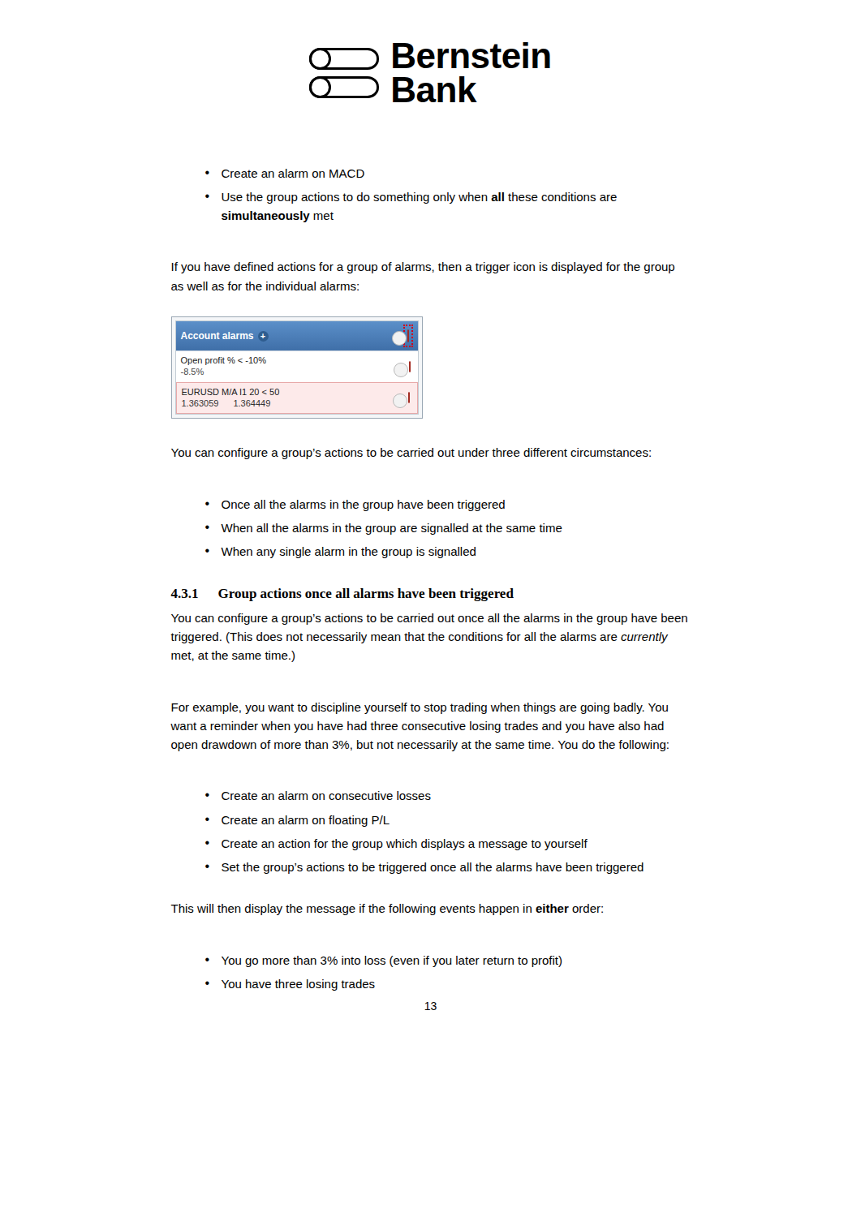Bernstein
Bank
Create an alarm on MACD
Use the group actions to do something only when all these conditions are simultaneously met
If you have defined actions for a group of alarms, then a trigger icon is displayed for the group as well as for the individual alarms:
Account alarms +
Open profit % < -10%
-8.5%
EURUSD M/A I1 20 < 50
1.3630591.364449
You can configure a group’s actions to be carried out under three different circumstances:
Once all the alarms in the group have been triggered
When all the alarms in the group are signalled at the same time
When any single alarm in the group is signalled
4.3.1 Group actions once all alarms have been triggered
You can configure a group’s actions to be carried out once all the alarms in the group have been triggered. (This does not necessarily mean that the conditions for all the alarms are currently met, at the same time.)
For example, you want to discipline yourself to stop trading when things are going badly. You want a reminder when you have had three consecutive losing trades and you have also had open drawdown of more than 3%, but not necessarily at the same time. You do the following:
Create an alarm on consecutive losses
Create an alarm on floating P/L
Create an action for the group which displays a message to yourself
Set the group’s actions to be triggered once all the alarms have been triggered
This will then display the message if the following events happen in either order:
You go more than 3% into loss (even if you later return to profit)
You have three losing trades
13